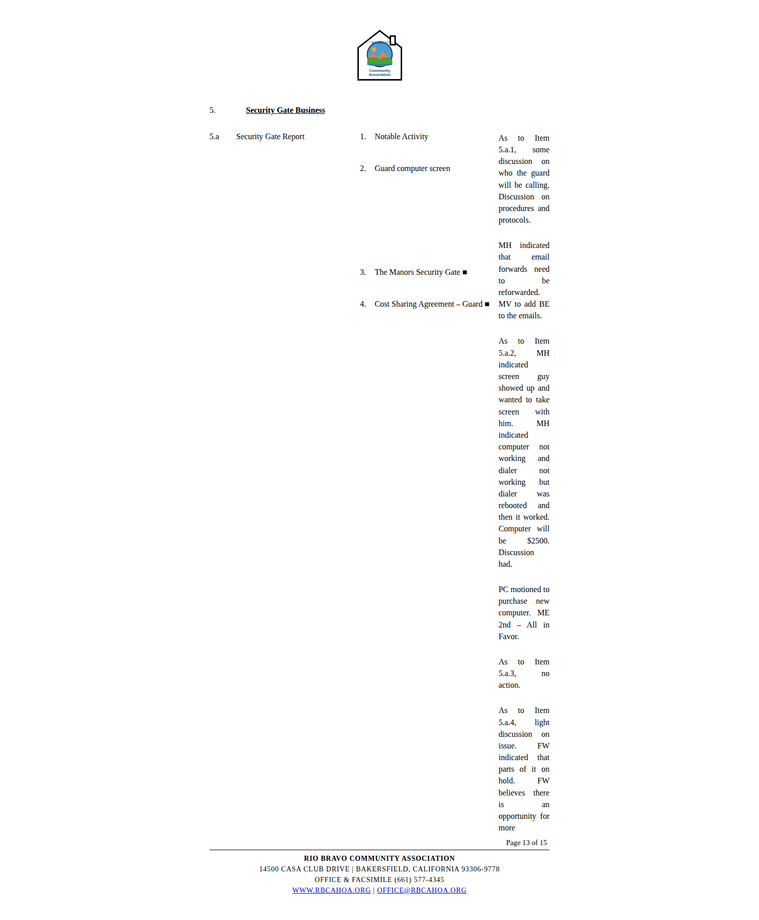Community Association RIO BRAVO
5.
Security Gate Business
5.a
Security Gate Report
1.
Notable Activity
2.
Guard computer screen
3.
The Manors Security Gate ■
4.
Cost Sharing Agreement – Guard ■
As to Item 5.a.1, some discussion on who the guard will be calling. Discussion on procedures and protocols.
MH indicated that email forwards need to be reforwarded. MV to add BE to the emails.
As to Item 5.a.2, MH indicated screen guy showed up and wanted to take screen with him. MH indicated computer not working and dialer not working but dialer was rebooted and then it worked. Computer will be $2500. Discussion had.
PC motioned to purchase new computer. ME 2nd – All in Favor.
As to Item 5.a.3, no action.
As to Item 5.a.4, light discussion on issue. FW indicated that parts of it on hold. FW believes there is an opportunity for more
Page 13 of 15
RIO BRAVO COMMUNITY ASSOCIATION
14500 CASA CLUB DRIVE | BAKERSFIELD, CALIFORNIA 93306-9778
OFFICE & FACSIMILE (661) 577-4345
WWW.RBCAHOA.ORG | OFFICE@RBCAHOA.ORG